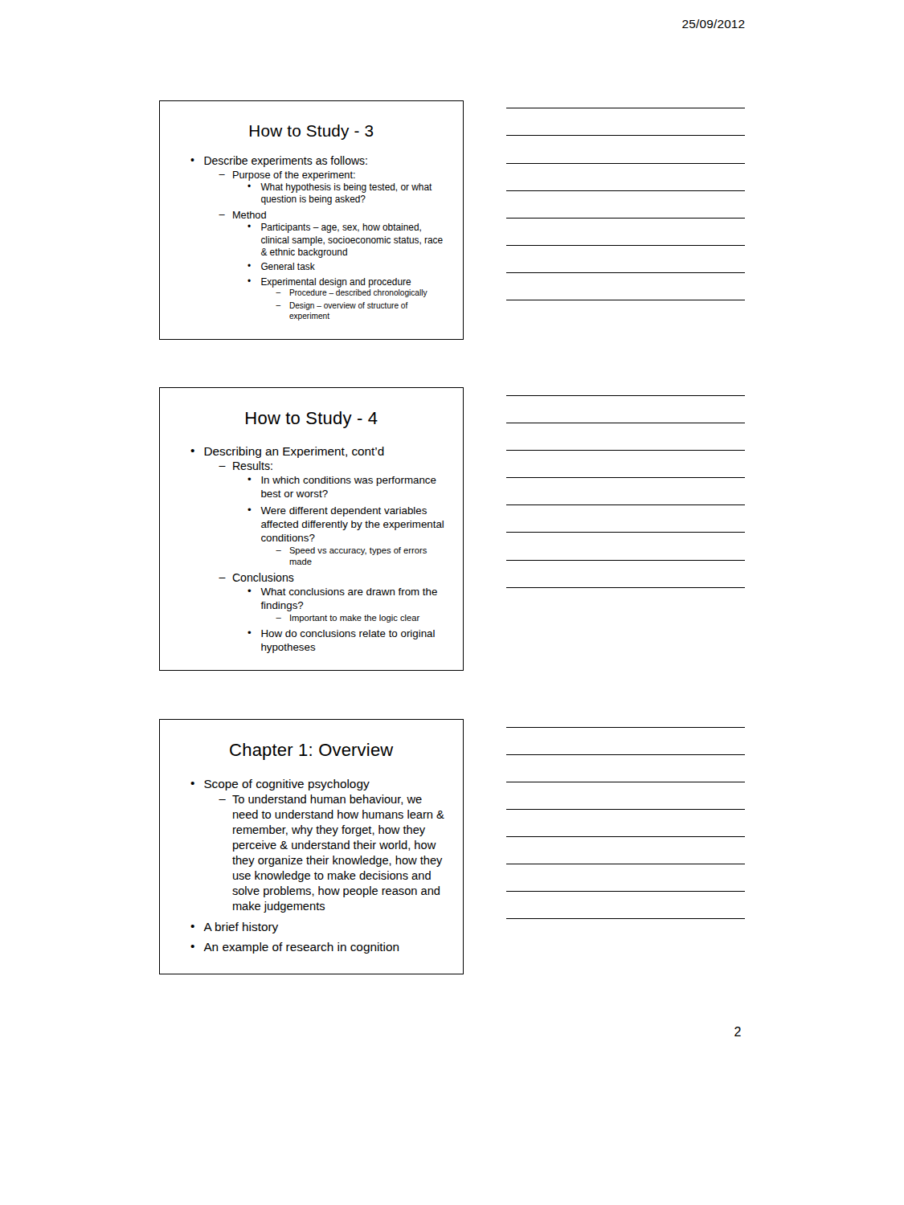25/09/2012
How to Study - 3
Describe experiments as follows:
Purpose of the experiment:
What hypothesis is being tested, or what question is being asked?
Method
Participants – age, sex, how obtained, clinical sample, socioeconomic status, race & ethnic background
General task
Experimental design and procedure
Procedure – described chronologically
Design – overview of structure of experiment
How to Study - 4
Describing an Experiment, cont’d
Results:
In which conditions was performance best or worst?
Were different dependent variables affected differently by the experimental conditions?
Speed vs accuracy, types of errors made
Conclusions
What conclusions are drawn from the findings?
Important to make the logic clear
How do conclusions relate to original hypotheses
Chapter 1: Overview
Scope of cognitive psychology
To understand human behaviour, we need to understand how humans learn & remember, why they forget, how they perceive & understand their world, how they organize their knowledge, how they use knowledge to make decisions and solve problems, how people reason and make judgements
A brief history
An example of research in cognition
2